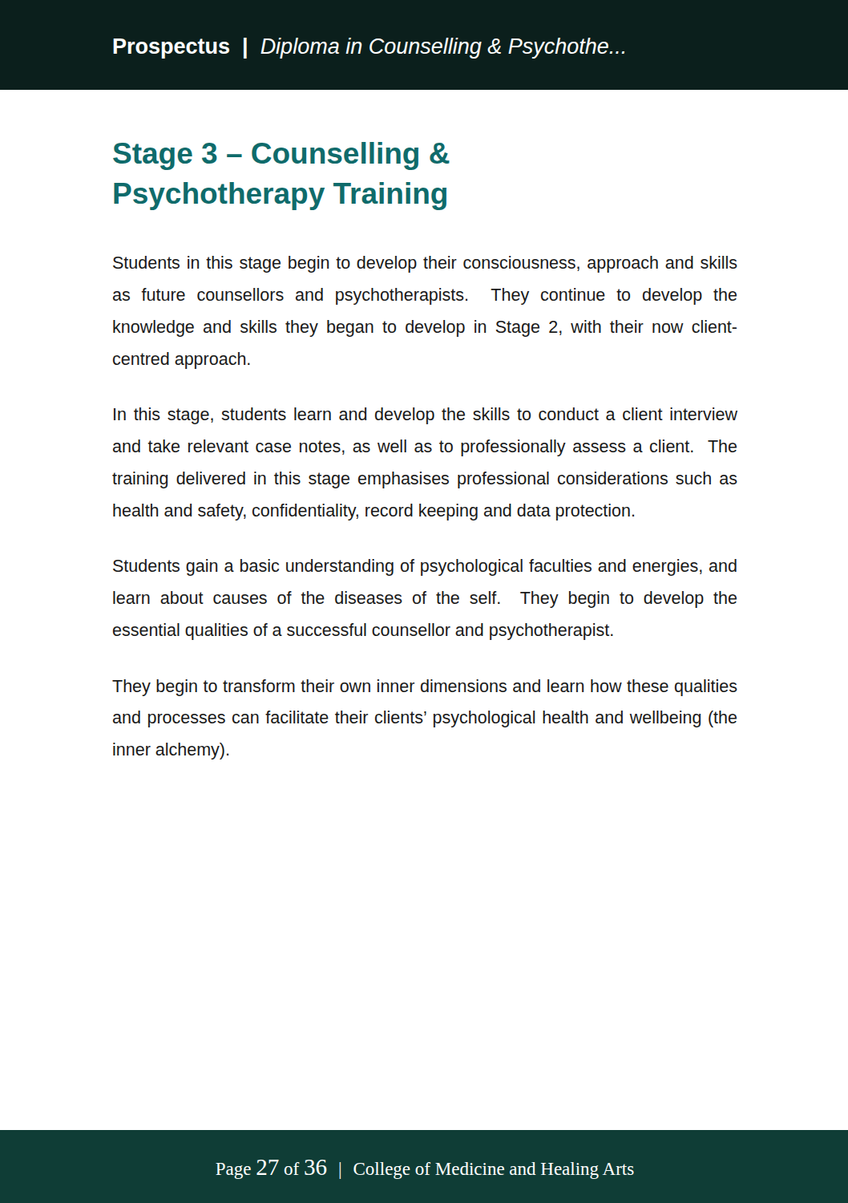Prospectus | Diploma in Counselling & Psychothe...
Stage 3 – Counselling &
Psychotherapy Training
Students in this stage begin to develop their consciousness, approach and skills as future counsellors and psychotherapists. They continue to develop the knowledge and skills they began to develop in Stage 2, with their now client-centred approach.
In this stage, students learn and develop the skills to conduct a client interview and take relevant case notes, as well as to professionally assess a client. The training delivered in this stage emphasises professional considerations such as health and safety, confidentiality, record keeping and data protection.
Students gain a basic understanding of psychological faculties and energies, and learn about causes of the diseases of the self. They begin to develop the essential qualities of a successful counsellor and psychotherapist.
They begin to transform their own inner dimensions and learn how these qualities and processes can facilitate their clients’ psychological health and wellbeing (the inner alchemy).
Page 27 of 36|College of Medicine and Healing Arts